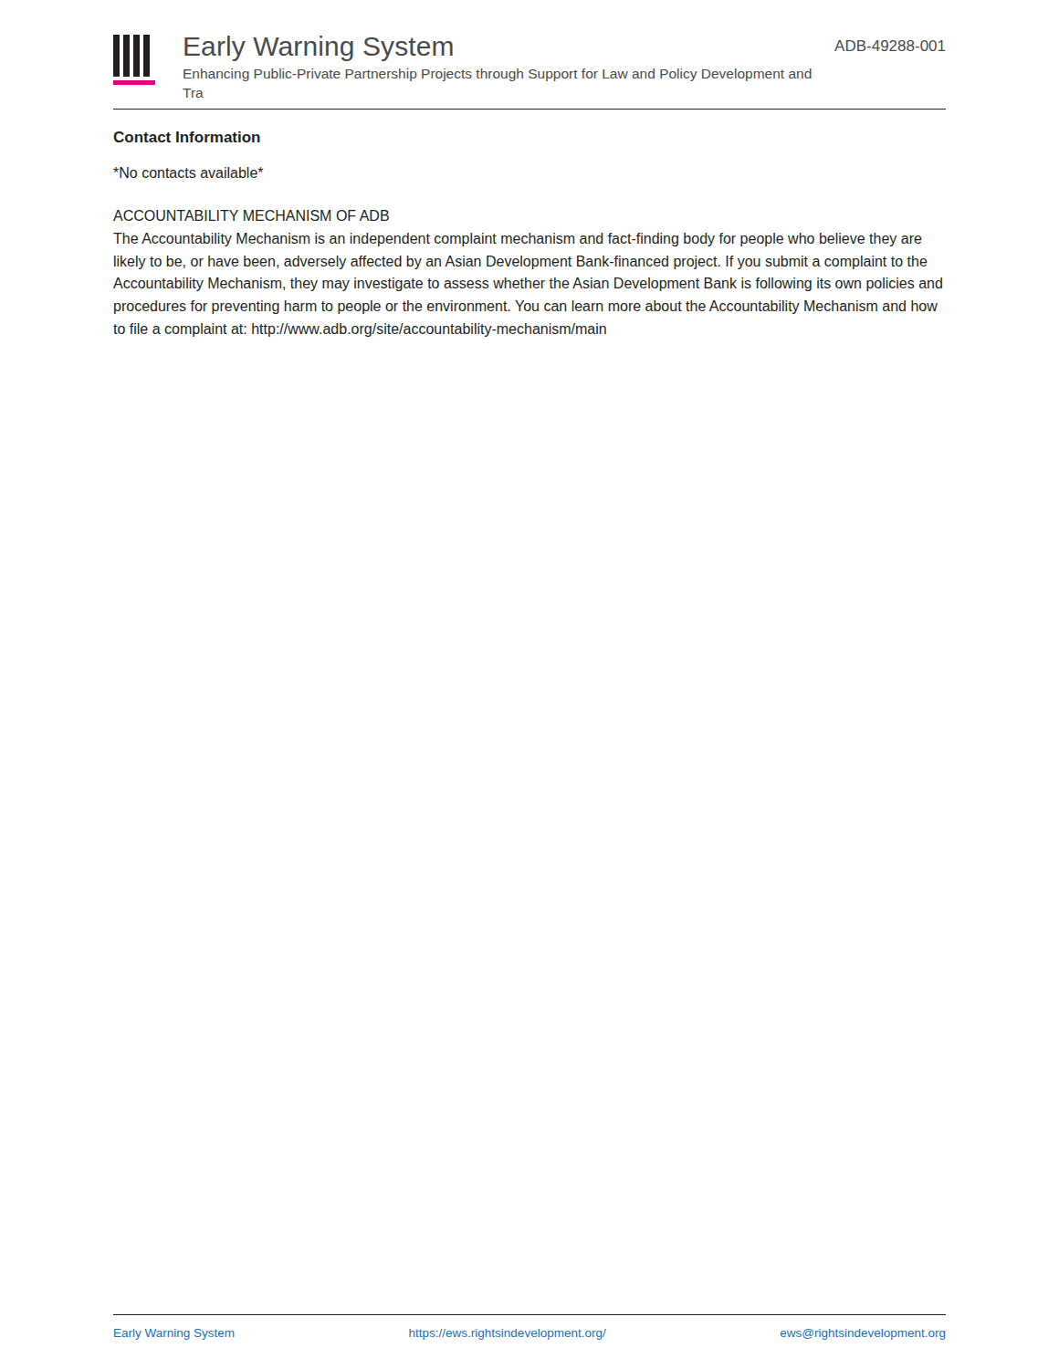Early Warning System
Enhancing Public-Private Partnership Projects through Support for Law and Policy Development and Tra
ADB-49288-001
Contact Information
*No contacts available*
ACCOUNTABILITY MECHANISM OF ADB
The Accountability Mechanism is an independent complaint mechanism and fact-finding body for people who believe they are likely to be, or have been, adversely affected by an Asian Development Bank-financed project. If you submit a complaint to the Accountability Mechanism, they may investigate to assess whether the Asian Development Bank is following its own policies and procedures for preventing harm to people or the environment. You can learn more about the Accountability Mechanism and how to file a complaint at: http://www.adb.org/site/accountability-mechanism/main
Early Warning System
https://ews.rightsindevelopment.org/
ews@rightsindevelopment.org